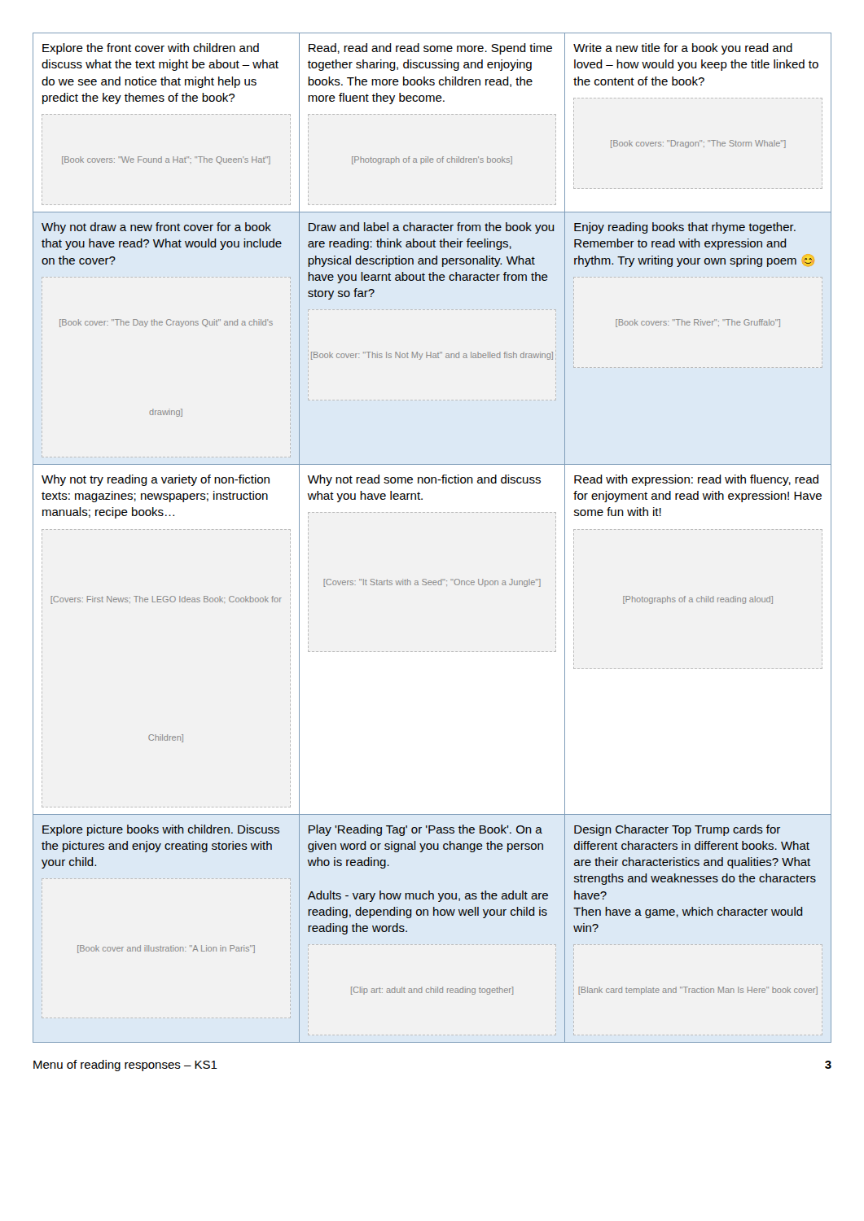| Explore the front cover with children and discuss what the text might be about – what do we see and notice that might help us predict the key themes of the book? [Book covers: "We Found a Hat"; "The Queen's Hat"] | Read, read and read some more. Spend time together sharing, discussing and enjoying books. The more books children read, the more fluent they become. [Photograph of a pile of children's books] | Write a new title for a book you read and loved – how would you keep the title linked to the content of the book? [Book covers: "Dragon"; "The Storm Whale"] |
| Why not draw a new front cover for a book that you have read? What would you include on the cover? [Book cover: "The Day the Crayons Quit" and a child's drawing] | Draw and label a character from the book you are reading: think about their feelings, physical description and personality. What have you learnt about the character from the story so far? [Book cover: "This Is Not My Hat" and a labelled fish drawing] | Enjoy reading books that rhyme together. Remember to read with expression and rhythm. Try writing your own spring poem 😊 [Book covers: "The River"; "The Gruffalo"] |
| Why not try reading a variety of non-fiction texts: magazines; newspapers; instruction manuals; recipe books… [Covers: First News; The LEGO Ideas Book; Cookbook for Children] | Why not read some non-fiction and discuss what you have learnt. [Covers: "It Starts with a Seed"; "Once Upon a Jungle"] | Read with expression: read with fluency, read for enjoyment and read with expression! Have some fun with it! [Photographs of a child reading aloud] |
| Explore picture books with children. Discuss the pictures and enjoy creating stories with your child. [Book cover and illustration: "A Lion in Paris"] | Play 'Reading Tag' or 'Pass the Book'. On a given word or signal you change the person who is reading. Adults - vary how much you, as the adult are reading, depending on how well your child is reading the words. [Clip art: adult and child reading together] | Design Character Top Trump cards for different characters in different books. What are their characteristics and qualities? What strengths and weaknesses do the characters have? Then have a game, which character would win? [Blank card template and "Traction Man Is Here" book cover] |
Menu of reading responses – KS1 3